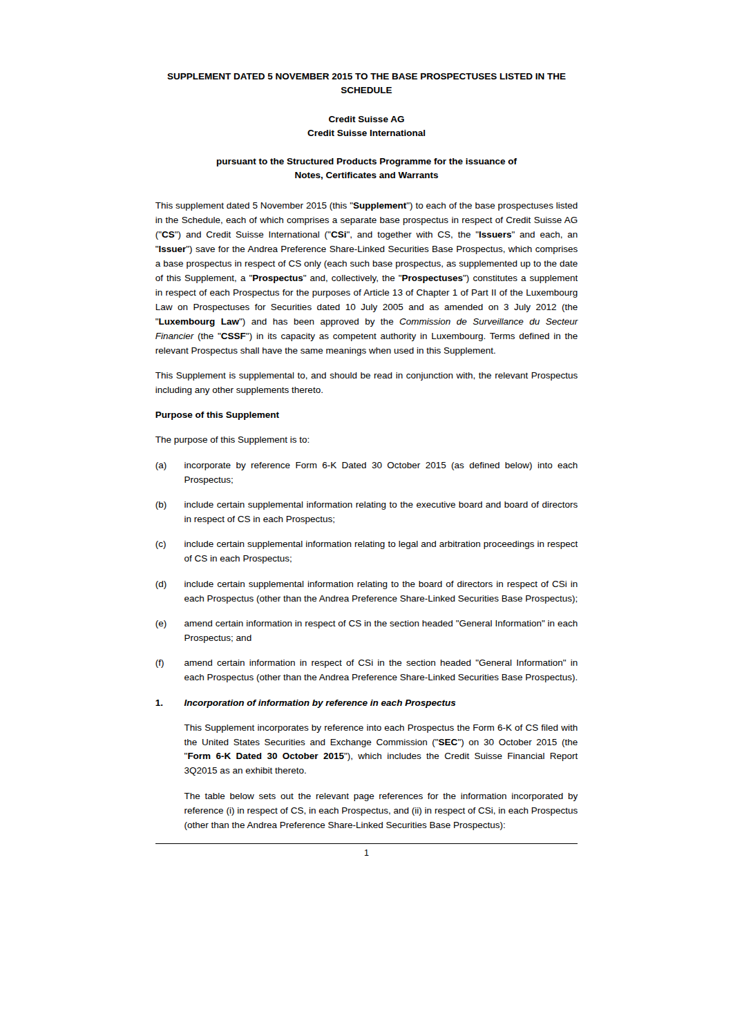SUPPLEMENT DATED 5 NOVEMBER 2015 TO THE BASE PROSPECTUSES LISTED IN THE SCHEDULE
Credit Suisse AG
Credit Suisse International
pursuant to the Structured Products Programme for the issuance of
Notes, Certificates and Warrants
This supplement dated 5 November 2015 (this "Supplement") to each of the base prospectuses listed in the Schedule, each of which comprises a separate base prospectus in respect of Credit Suisse AG ("CS") and Credit Suisse International ("CSi", and together with CS, the "Issuers" and each, an "Issuer") save for the Andrea Preference Share-Linked Securities Base Prospectus, which comprises a base prospectus in respect of CS only (each such base prospectus, as supplemented up to the date of this Supplement, a "Prospectus" and, collectively, the "Prospectuses") constitutes a supplement in respect of each Prospectus for the purposes of Article 13 of Chapter 1 of Part II of the Luxembourg Law on Prospectuses for Securities dated 10 July 2005 and as amended on 3 July 2012 (the "Luxembourg Law") and has been approved by the Commission de Surveillance du Secteur Financier (the "CSSF") in its capacity as competent authority in Luxembourg. Terms defined in the relevant Prospectus shall have the same meanings when used in this Supplement.
This Supplement is supplemental to, and should be read in conjunction with, the relevant Prospectus including any other supplements thereto.
Purpose of this Supplement
The purpose of this Supplement is to:
(a) incorporate by reference Form 6-K Dated 30 October 2015 (as defined below) into each Prospectus;
(b) include certain supplemental information relating to the executive board and board of directors in respect of CS in each Prospectus;
(c) include certain supplemental information relating to legal and arbitration proceedings in respect of CS in each Prospectus;
(d) include certain supplemental information relating to the board of directors in respect of CSi in each Prospectus (other than the Andrea Preference Share-Linked Securities Base Prospectus);
(e) amend certain information in respect of CS in the section headed "General Information" in each Prospectus; and
(f) amend certain information in respect of CSi in the section headed "General Information" in each Prospectus (other than the Andrea Preference Share-Linked Securities Base Prospectus).
1. Incorporation of information by reference in each Prospectus
This Supplement incorporates by reference into each Prospectus the Form 6-K of CS filed with the United States Securities and Exchange Commission ("SEC") on 30 October 2015 (the "Form 6-K Dated 30 October 2015"), which includes the Credit Suisse Financial Report 3Q2015 as an exhibit thereto.
The table below sets out the relevant page references for the information incorporated by reference (i) in respect of CS, in each Prospectus, and (ii) in respect of CSi, in each Prospectus (other than the Andrea Preference Share-Linked Securities Base Prospectus):
1